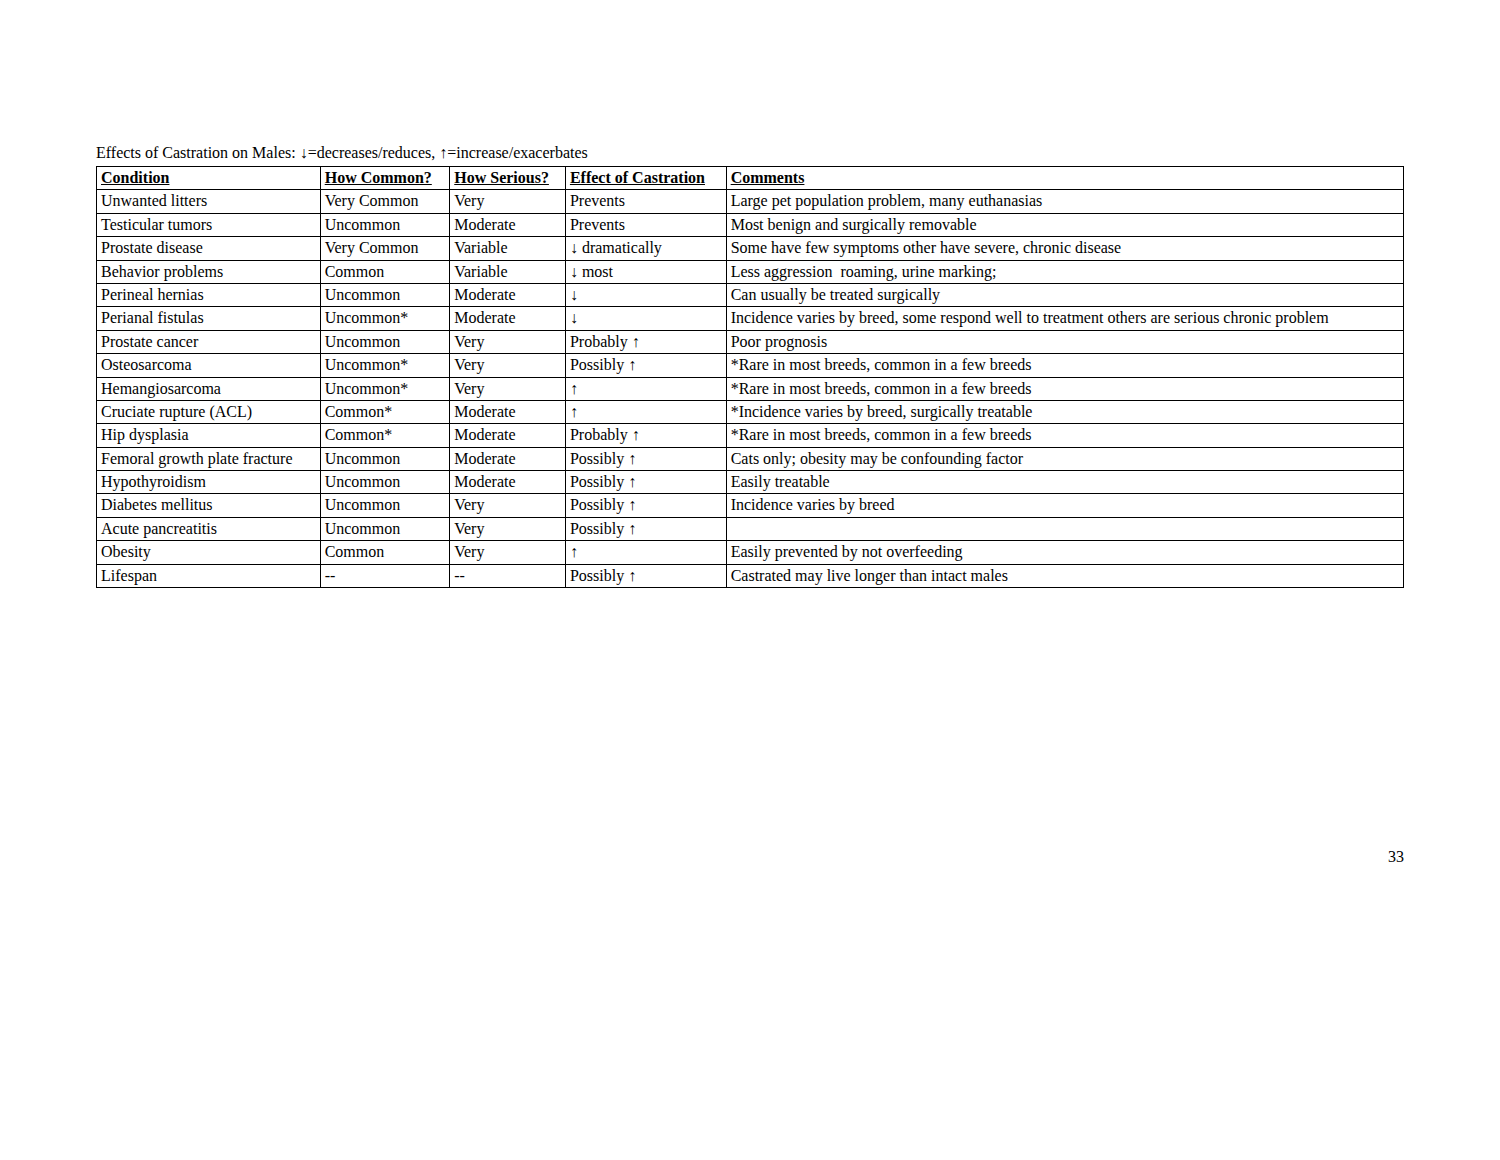Effects of Castration on Males: ↓=decreases/reduces, ↑=increase/exacerbates
| Condition | How Common? | How Serious? | Effect of Castration | Comments |
| --- | --- | --- | --- | --- |
| Unwanted litters | Very Common | Very | Prevents | Large pet population problem, many euthanasias |
| Testicular tumors | Uncommon | Moderate | Prevents | Most benign and surgically removable |
| Prostate disease | Very Common | Variable | ↓ dramatically | Some have few symptoms other have severe, chronic disease |
| Behavior problems | Common | Variable | ↓ most | Less aggression roaming, urine marking; |
| Perineal hernias | Uncommon | Moderate | ↓ | Can usually be treated surgically |
| Perianal fistulas | Uncommon* | Moderate | ↓ | Incidence varies by breed, some respond well to treatment others are serious chronic problem |
| Prostate cancer | Uncommon | Very | Probably ↑ | Poor prognosis |
| Osteosarcoma | Uncommon* | Very | Possibly ↑ | *Rare in most breeds, common in a few breeds |
| Hemangiosarcoma | Uncommon* | Very | ↑ | *Rare in most breeds, common in a few breeds |
| Cruciate rupture (ACL) | Common* | Moderate | ↑ | *Incidence varies by breed, surgically treatable |
| Hip dysplasia | Common* | Moderate | Probably ↑ | *Rare in most breeds, common in a few breeds |
| Femoral growth plate fracture | Uncommon | Moderate | Possibly ↑ | Cats only; obesity may be confounding factor |
| Hypothyroidism | Uncommon | Moderate | Possibly ↑ | Easily treatable |
| Diabetes mellitus | Uncommon | Very | Possibly ↑ | Incidence varies by breed |
| Acute pancreatitis | Uncommon | Very | Possibly ↑ | |
| Obesity | Common | Very | ↑ | Easily prevented by not overfeeding |
| Lifespan | -- | -- | Possibly ↑ | Castrated may live longer than intact males |
33